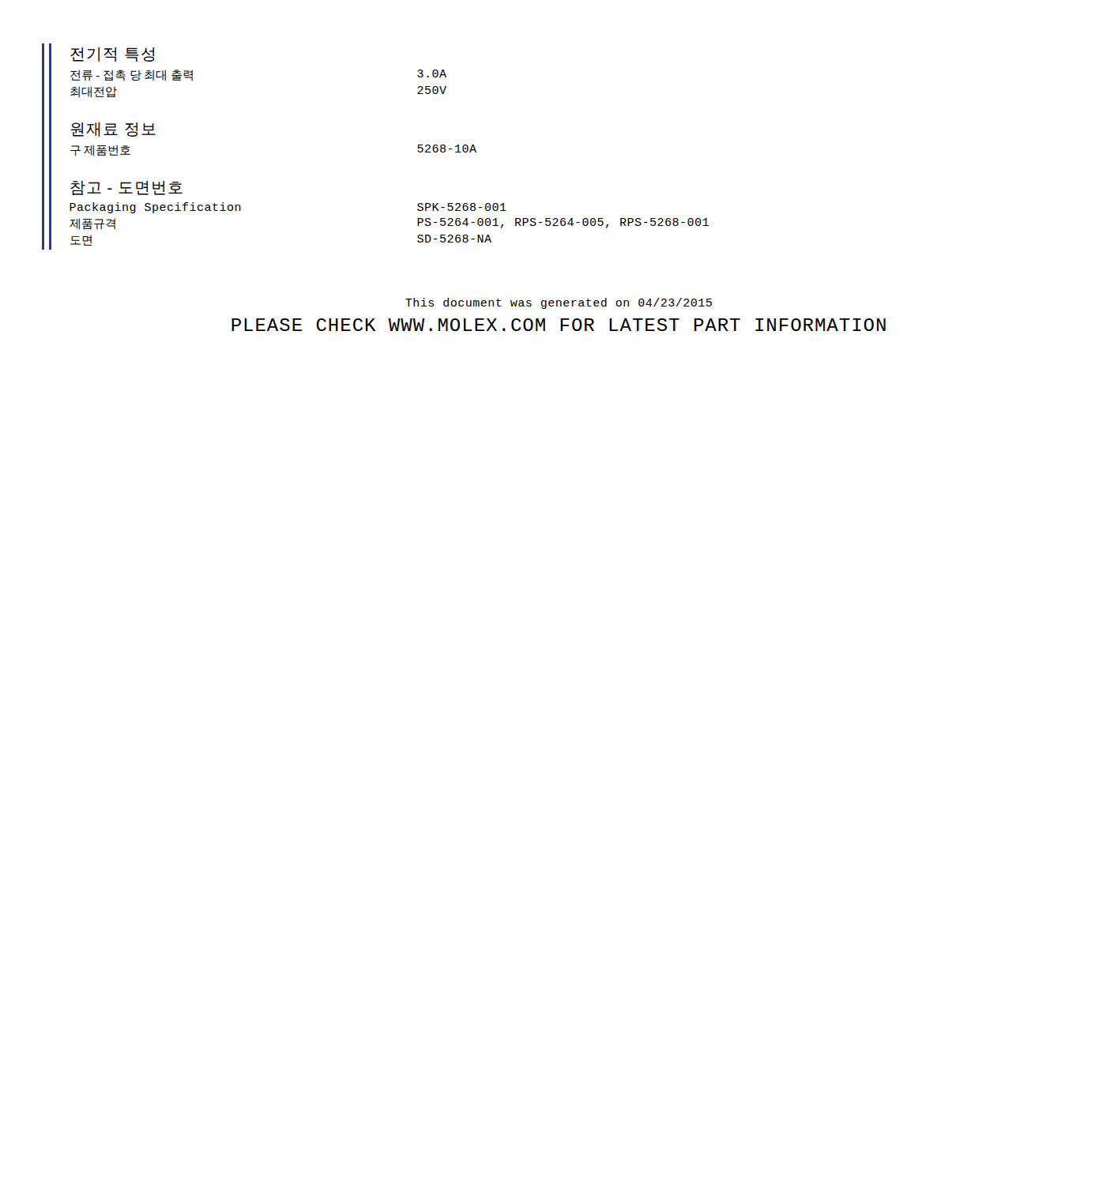전기적 특성
| 전류 - 접촉 당 최대 출력 | 3.0A |
| 최대전압 | 250V |
원재료 정보
| 구 제품번호 | 5268-10A |
참고 - 도면번호
| Packaging Specification | SPK-5268-001 |
| 제품규격 | PS-5264-001, RPS-5264-005, RPS-5268-001 |
| 도면 | SD-5268-NA |
This document was generated on 04/23/2015
PLEASE CHECK WWW.MOLEX.COM FOR LATEST PART INFORMATION